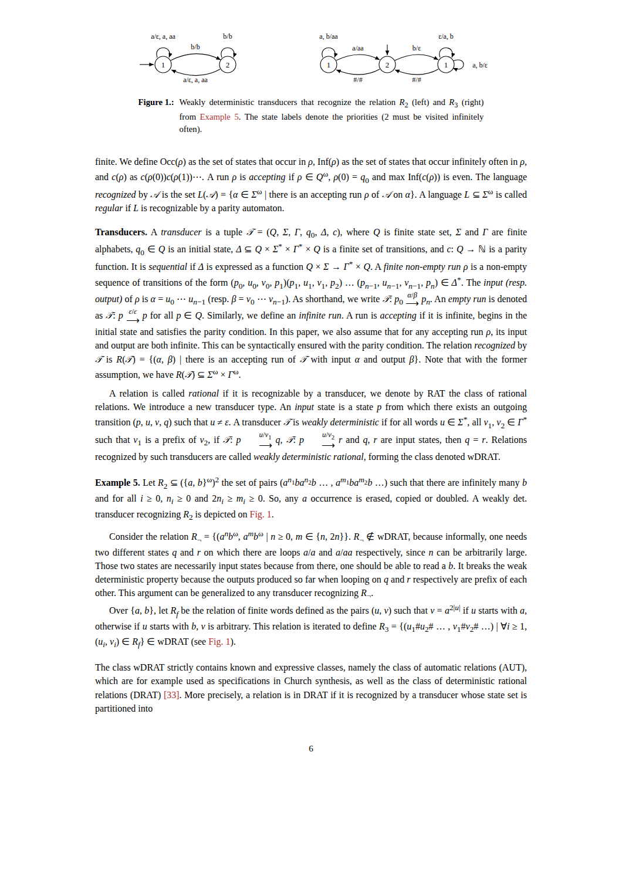1 2 a/ε, a, aa b/b b/b a/ε, a, aa 1 2 1 a, b/aa a/aa #/# b/ε #/# ε/a, b a, b/ε
Figure 1.: Weakly deterministic transducers that recognize the relation R2 (left) and R3 (right) from Example 5. The state labels denote the priorities (2 must be visited infinitely often).
finite. We define Occ(ρ) as the set of states that occur in ρ, Inf(ρ) as the set of states that occur infinitely often in ρ, and c(ρ) as c(ρ(0))c(ρ(1))⋯. A run ρ is accepting if ρ ∈ Qω, ρ(0) = q0 and max Inf(c(ρ)) is even. The language recognized by 𝒜 is the set L(𝒜) = {α ∈ Σω | there is an accepting run ρ of 𝒜 on α}. A language L ⊆ Σω is called regular if L is recognizable by a parity automaton.
Transducers. A transducer is a tuple 𝒯 = (Q, Σ, Γ, q0, Δ, c), where Q is finite state set, Σ and Γ are finite alphabets, q0 ∈ Q is an initial state, Δ ⊆ Q × Σ* × Γ* × Q is a finite set of transitions, and c: Q → ℕ is a parity function. It is sequential if Δ is expressed as a function Q × Σ → Γ* × Q. A finite non-empty run ρ is a non-empty sequence of transitions of the form (p0, u0, v0, p1)(p1, u1, v1, p2) … (pn−1, un−1, vn−1, pn) ∈ Δ*. The input (resp. output) of ρ is α = u0 ⋯ un−1 (resp. β = v0 ⋯ vn−1). As shorthand, we write 𝒯: p0 α/β⟶ pn. An empty run is denoted as 𝒯: p ε/ε⟶ p for all p ∈ Q. Similarly, we define an infinite run. A run is accepting if it is infinite, begins in the initial state and satisfies the parity condition. In this paper, we also assume that for any accepting run ρ, its input and output are both infinite. This can be syntactically ensured with the parity condition. The relation recognized by 𝒯 is R(𝒯) = {(α, β) | there is an accepting run of 𝒯 with input α and output β}. Note that with the former assumption, we have R(𝒯) ⊆ Σω × Γω.
A relation is called rational if it is recognizable by a transducer, we denote by RAT the class of rational relations. We introduce a new transducer type. An input state is a state p from which there exists an outgoing transition (p, u, v, q) such that u ≠ ε. A transducer 𝒯 is weakly deterministic if for all words u ∈ Σ*, all v1, v2 ∈ Γ* such that v1 is a prefix of v2, if 𝒯: p u/v1⟶ q, 𝒯: p u/v2⟶ r and q, r are input states, then q = r. Relations recognized by such transducers are called weakly deterministic rational, forming the class denoted wDRAT.
Example 5. Let R2 ⊆ ({a, b}ω)2 the set of pairs (an1ban2b … , am1bam2b …) such that there are infinitely many b and for all i ≥ 0, ni ≥ 0 and 2ni ≥ mi ≥ 0. So, any a occurrence is erased, copied or doubled. A weakly det. transducer recognizing R2 is depicted on Fig. 1.
Consider the relation R¬ = {(anbω, ambω | n ≥ 0, m ∈ {n, 2n}}. R¬ ∉ wDRAT, because informally, one needs two different states q and r on which there are loops a/a and a/aa respectively, since n can be arbitrarily large. Those two states are necessarily input states because from there, one should be able to read a b. It breaks the weak deterministic property because the outputs produced so far when looping on q and r respectively are prefix of each other. This argument can be generalized to any transducer recognizing R¬.
Over {a, b}, let Rf be the relation of finite words defined as the pairs (u, v) such that v = a2|u| if u starts with a, otherwise if u starts with b, v is arbitrary. This relation is iterated to define R3 = {(u1#u2# … , v1#v2# …) | ∀i ≥ 1, (ui, vi) ∈ Rf} ∈ wDRAT (see Fig. 1).
The class wDRAT strictly contains known and expressive classes, namely the class of automatic relations (AUT), which are for example used as specifications in Church synthesis, as well as the class of deterministic rational relations (DRAT) [33]. More precisely, a relation is in DRAT if it is recognized by a transducer whose state set is partitioned into
6